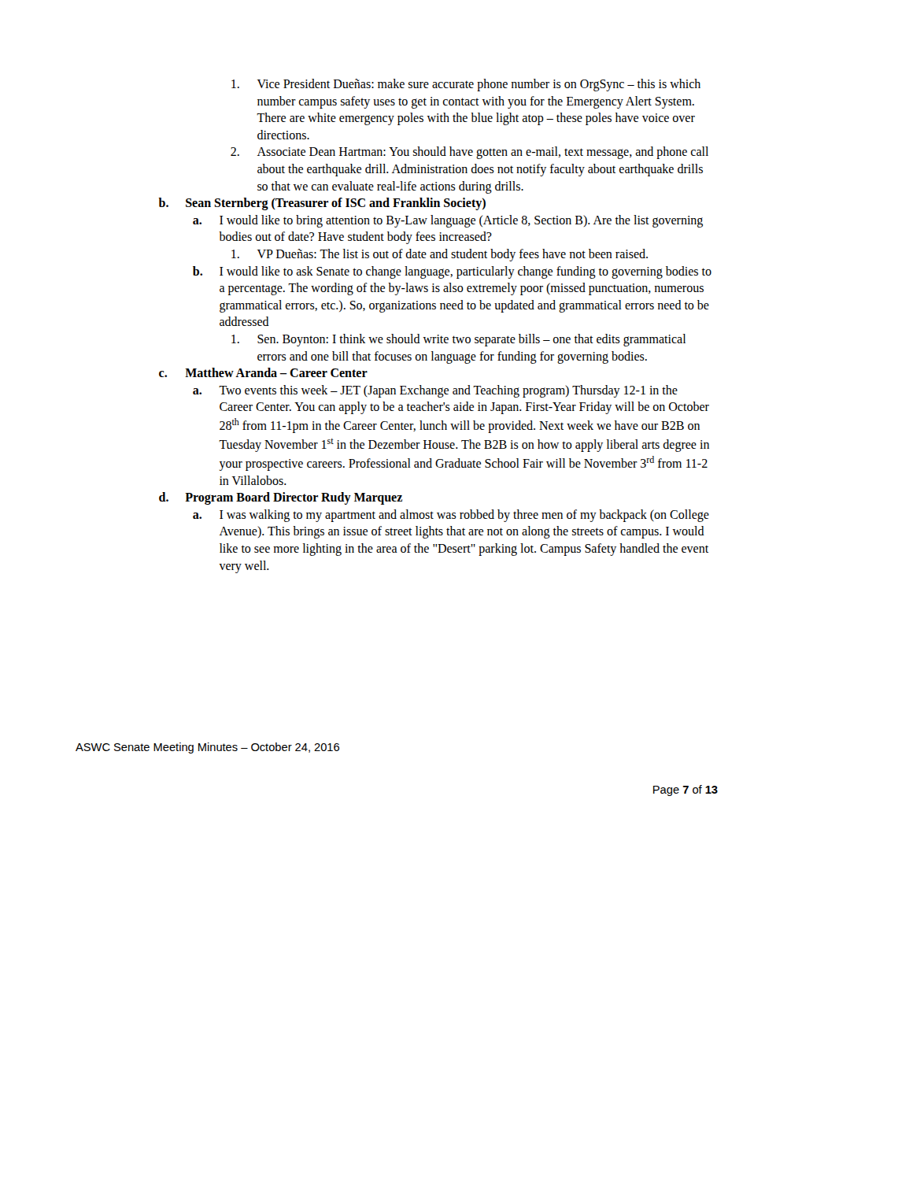1. Vice President Dueñas: make sure accurate phone number is on OrgSync – this is which number campus safety uses to get in contact with you for the Emergency Alert System. There are white emergency poles with the blue light atop – these poles have voice over directions.
2. Associate Dean Hartman: You should have gotten an e-mail, text message, and phone call about the earthquake drill. Administration does not notify faculty about earthquake drills so that we can evaluate real-life actions during drills.
b. Sean Sternberg (Treasurer of ISC and Franklin Society)
a. I would like to bring attention to By-Law language (Article 8, Section B). Are the list governing bodies out of date? Have student body fees increased?
1. VP Dueñas: The list is out of date and student body fees have not been raised.
b. I would like to ask Senate to change language, particularly change funding to governing bodies to a percentage. The wording of the by-laws is also extremely poor (missed punctuation, numerous grammatical errors, etc.). So, organizations need to be updated and grammatical errors need to be addressed
1. Sen. Boynton: I think we should write two separate bills – one that edits grammatical errors and one bill that focuses on language for funding for governing bodies.
c. Matthew Aranda – Career Center
a. Two events this week – JET (Japan Exchange and Teaching program) Thursday 12-1 in the Career Center. You can apply to be a teacher's aide in Japan. First-Year Friday will be on October 28th from 11-1pm in the Career Center, lunch will be provided. Next week we have our B2B on Tuesday November 1st in the Dezember House. The B2B is on how to apply liberal arts degree in your prospective careers. Professional and Graduate School Fair will be November 3rd from 11-2 in Villalobos.
d. Program Board Director Rudy Marquez
a. I was walking to my apartment and almost was robbed by three men of my backpack (on College Avenue). This brings an issue of street lights that are not on along the streets of campus. I would like to see more lighting in the area of the "Desert" parking lot. Campus Safety handled the event very well.
ASWC Senate Meeting Minutes – October 24, 2016
Page 7 of 13